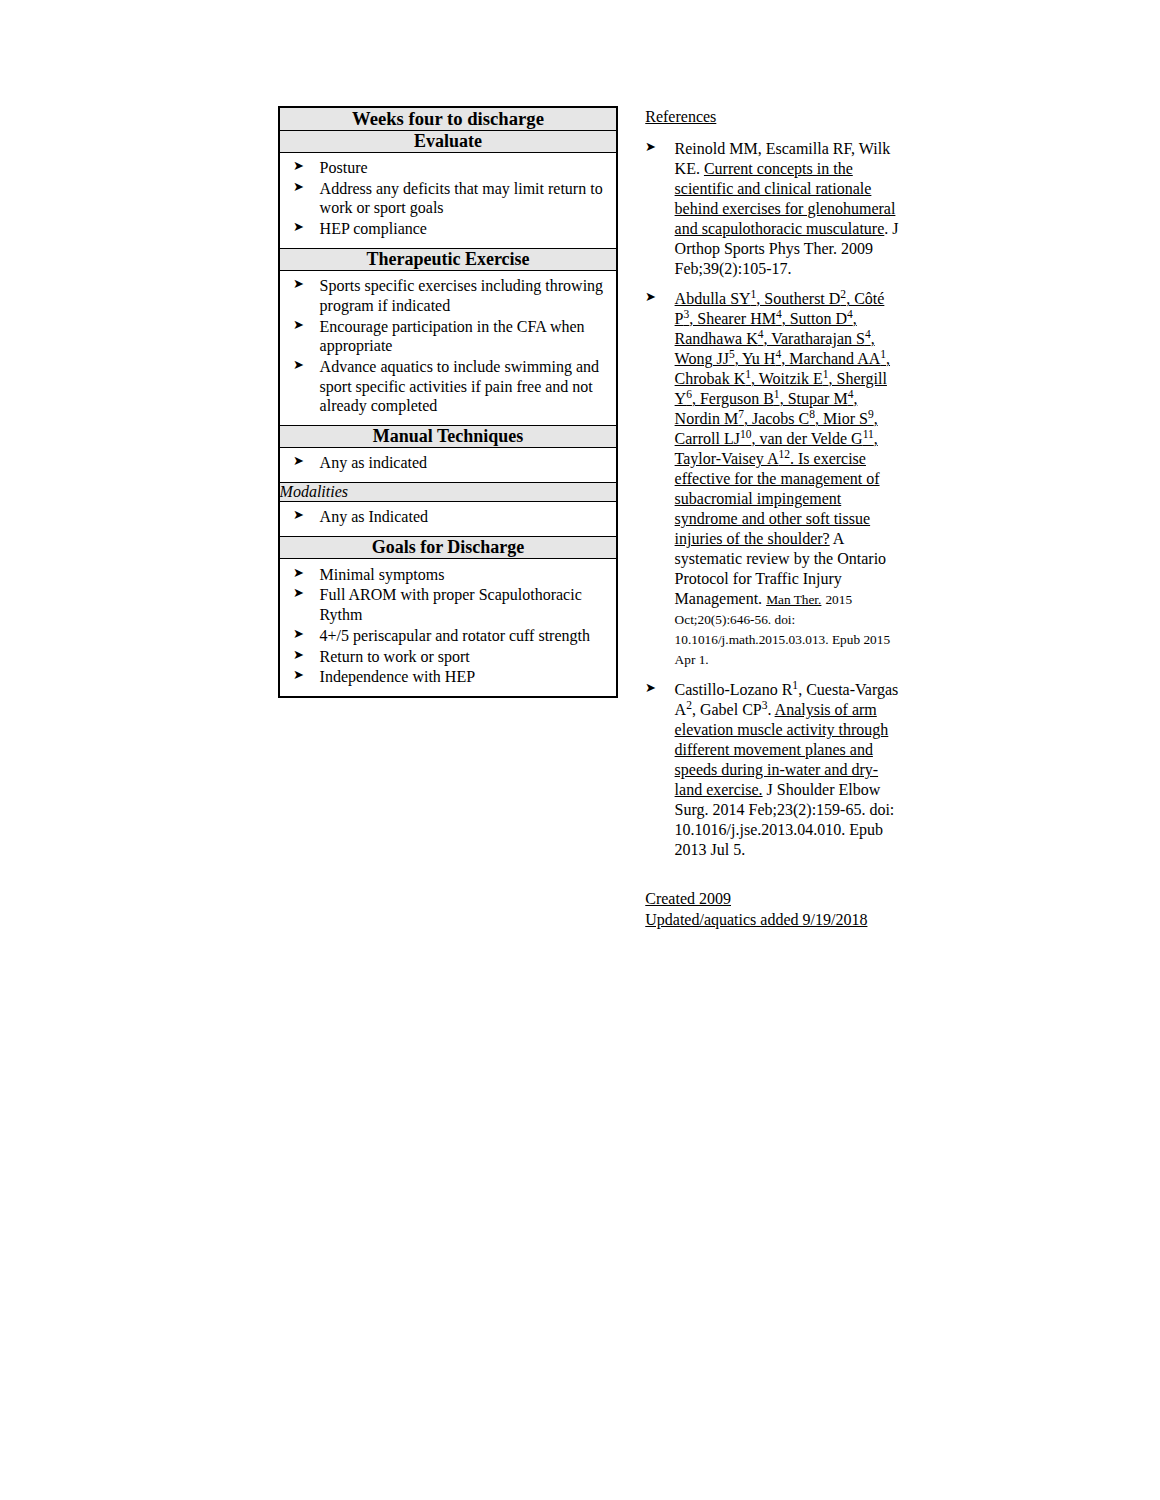| Weeks four to discharge |
| Evaluate |
| Posture Address any deficits that may limit return to work or sport goals HEP compliance |
| Therapeutic Exercise |
| Sports specific exercises including throwing program if indicated Encourage participation in the CFA when appropriate Advance aquatics to include swimming and sport specific activities if pain free and not already completed |
| Manual Techniques |
| Any as indicated |
| Modalities |
| Any as Indicated |
| Goals for Discharge |
| Minimal symptoms Full AROM with proper Scapulothoracic Rythm 4+/5 periscapular and rotator cuff strength Return to work or sport Independence with HEP |
References
Reinold MM, Escamilla RF, Wilk KE. Current concepts in the scientific and clinical rationale behind exercises for glenohumeral and scapulothoracic musculature. J Orthop Sports Phys Ther. 2009 Feb;39(2):105-17.
Abdulla SY1, Southerst D2, Côté P3, Shearer HM4, Sutton D4, Randhawa K4, Varatharajan S4, Wong JJ5, Yu H4, Marchand AA1, Chrobak K1, Woitzik E1, Shergill Y6, Ferguson B1, Stupar M4, Nordin M7, Jacobs C8, Mior S9, Carroll LJ10, van der Velde G11, Taylor-Vaisey A12. Is exercise effective for the management of subacromial impingement syndrome and other soft tissue injuries of the shoulder? A systematic review by the Ontario Protocol for Traffic Injury Management. Man Ther. 2015 Oct;20(5):646-56. doi: 10.1016/j.math.2015.03.013. Epub 2015 Apr 1.
Castillo-Lozano R1, Cuesta-Vargas A2, Gabel CP3. Analysis of arm elevation muscle activity through different movement planes and speeds during in-water and dry-land exercise. J Shoulder Elbow Surg. 2014 Feb;23(2):159-65. doi: 10.1016/j.jse.2013.04.010. Epub 2013 Jul 5.
Created 2009 Updated/aquatics added 9/19/2018